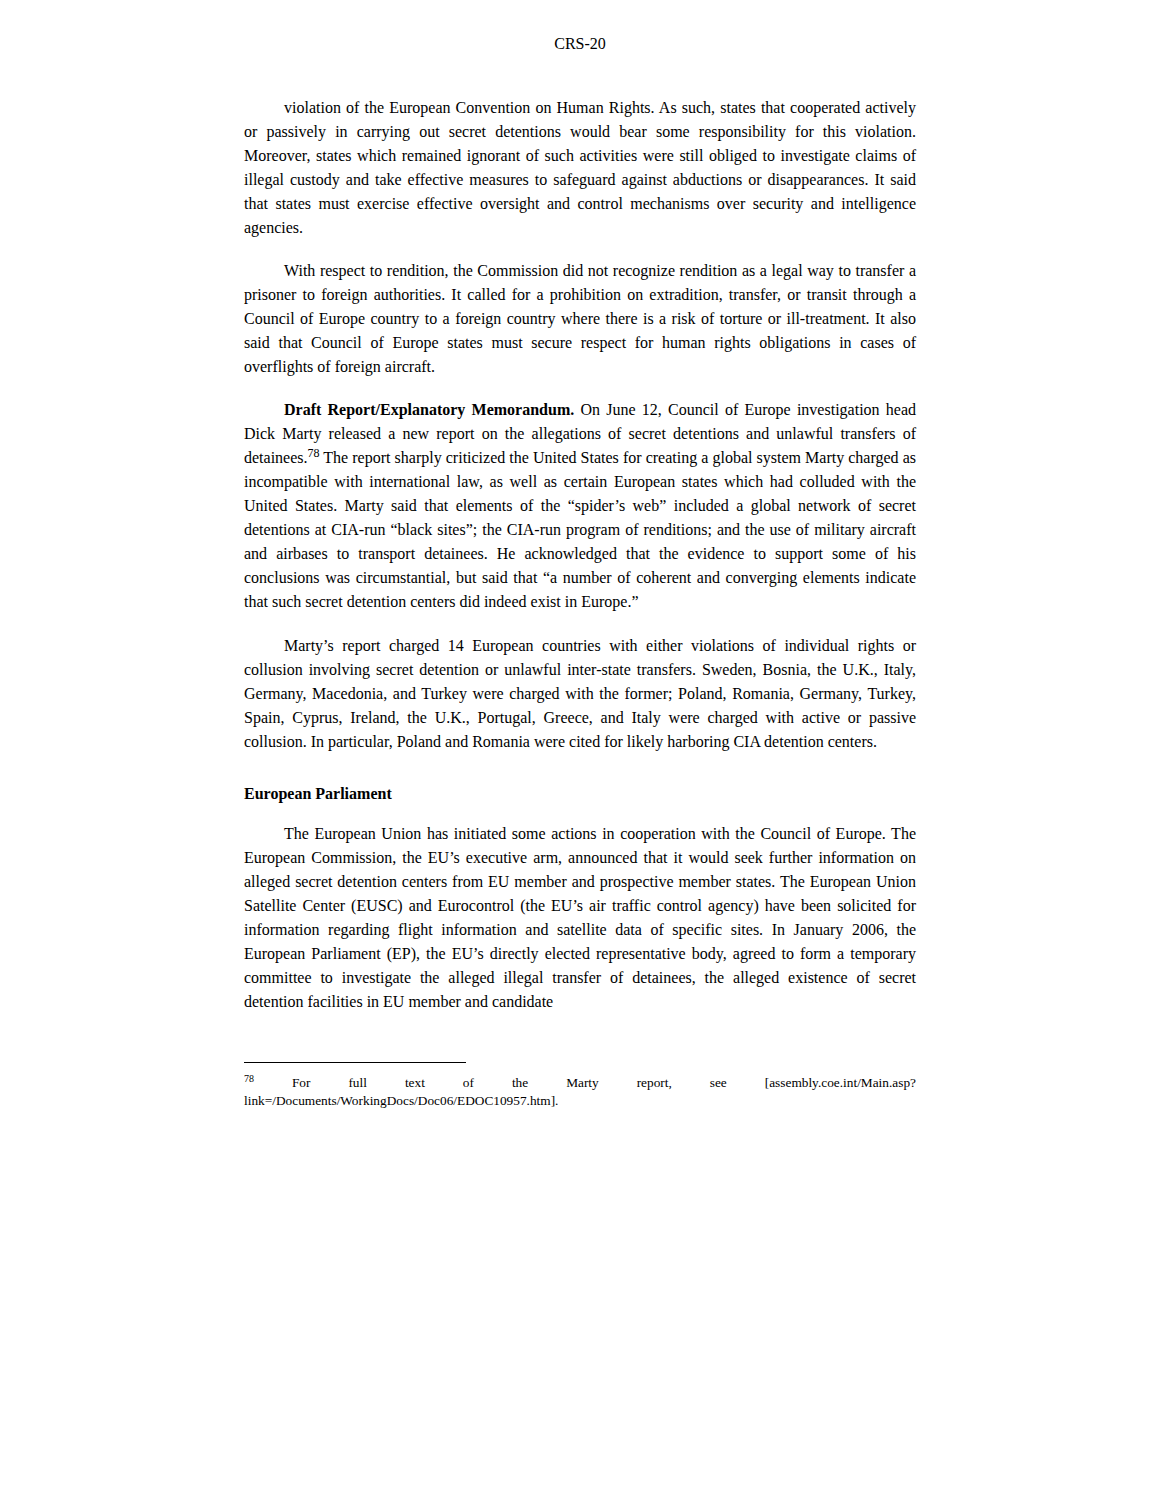CRS-20
violation of the European Convention on Human Rights. As such, states that cooperated actively or passively in carrying out secret detentions would bear some responsibility for this violation. Moreover, states which remained ignorant of such activities were still obliged to investigate claims of illegal custody and take effective measures to safeguard against abductions or disappearances. It said that states must exercise effective oversight and control mechanisms over security and intelligence agencies.
With respect to rendition, the Commission did not recognize rendition as a legal way to transfer a prisoner to foreign authorities. It called for a prohibition on extradition, transfer, or transit through a Council of Europe country to a foreign country where there is a risk of torture or ill-treatment. It also said that Council of Europe states must secure respect for human rights obligations in cases of overflights of foreign aircraft.
Draft Report/Explanatory Memorandum. On June 12, Council of Europe investigation head Dick Marty released a new report on the allegations of secret detentions and unlawful transfers of detainees.78 The report sharply criticized the United States for creating a global system Marty charged as incompatible with international law, as well as certain European states which had colluded with the United States. Marty said that elements of the “spider’s web” included a global network of secret detentions at CIA-run “black sites”; the CIA-run program of renditions; and the use of military aircraft and airbases to transport detainees. He acknowledged that the evidence to support some of his conclusions was circumstantial, but said that “a number of coherent and converging elements indicate that such secret detention centers did indeed exist in Europe.”
Marty’s report charged 14 European countries with either violations of individual rights or collusion involving secret detention or unlawful inter-state transfers. Sweden, Bosnia, the U.K., Italy, Germany, Macedonia, and Turkey were charged with the former; Poland, Romania, Germany, Turkey, Spain, Cyprus, Ireland, the U.K., Portugal, Greece, and Italy were charged with active or passive collusion. In particular, Poland and Romania were cited for likely harboring CIA detention centers.
European Parliament
The European Union has initiated some actions in cooperation with the Council of Europe. The European Commission, the EU’s executive arm, announced that it would seek further information on alleged secret detention centers from EU member and prospective member states. The European Union Satellite Center (EUSC) and Eurocontrol (the EU’s air traffic control agency) have been solicited for information regarding flight information and satellite data of specific sites. In January 2006, the European Parliament (EP), the EU’s directly elected representative body, agreed to form a temporary committee to investigate the alleged illegal transfer of detainees, the alleged existence of secret detention facilities in EU member and candidate
78 For full text of the Marty report, see [assembly.coe.int/Main.asp?link=/Documents/WorkingDocs/Doc06/EDOC10957.htm].